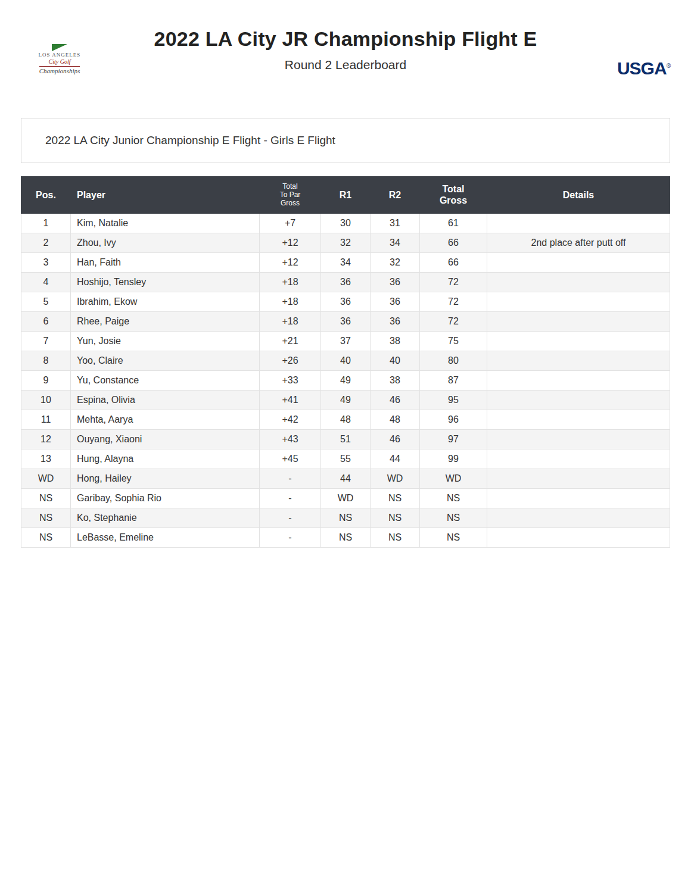LOS ANGELES
City Golf
Championships
2022 LA City JR Championship Flight E
Round 2 Leaderboard
USGA®
2022 LA City Junior Championship E Flight - Girls E Flight
| Pos. | Player | Total To Par Gross | R1 | R2 | Total Gross | Details |
| --- | --- | --- | --- | --- | --- | --- |
| 1 | Kim, Natalie | +7 | 30 | 31 | 61 | |
| 2 | Zhou, Ivy | +12 | 32 | 34 | 66 | 2nd place after putt off |
| 3 | Han, Faith | +12 | 34 | 32 | 66 | |
| 4 | Hoshijo, Tensley | +18 | 36 | 36 | 72 | |
| 5 | Ibrahim, Ekow | +18 | 36 | 36 | 72 | |
| 6 | Rhee, Paige | +18 | 36 | 36 | 72 | |
| 7 | Yun, Josie | +21 | 37 | 38 | 75 | |
| 8 | Yoo, Claire | +26 | 40 | 40 | 80 | |
| 9 | Yu, Constance | +33 | 49 | 38 | 87 | |
| 10 | Espina, Olivia | +41 | 49 | 46 | 95 | |
| 11 | Mehta, Aarya | +42 | 48 | 48 | 96 | |
| 12 | Ouyang, Xiaoni | +43 | 51 | 46 | 97 | |
| 13 | Hung, Alayna | +45 | 55 | 44 | 99 | |
| WD | Hong, Hailey | - | 44 | WD | WD | |
| NS | Garibay, Sophia Rio | - | WD | NS | NS | |
| NS | Ko, Stephanie | - | NS | NS | NS | |
| NS | LeBasse, Emeline | - | NS | NS | NS | |